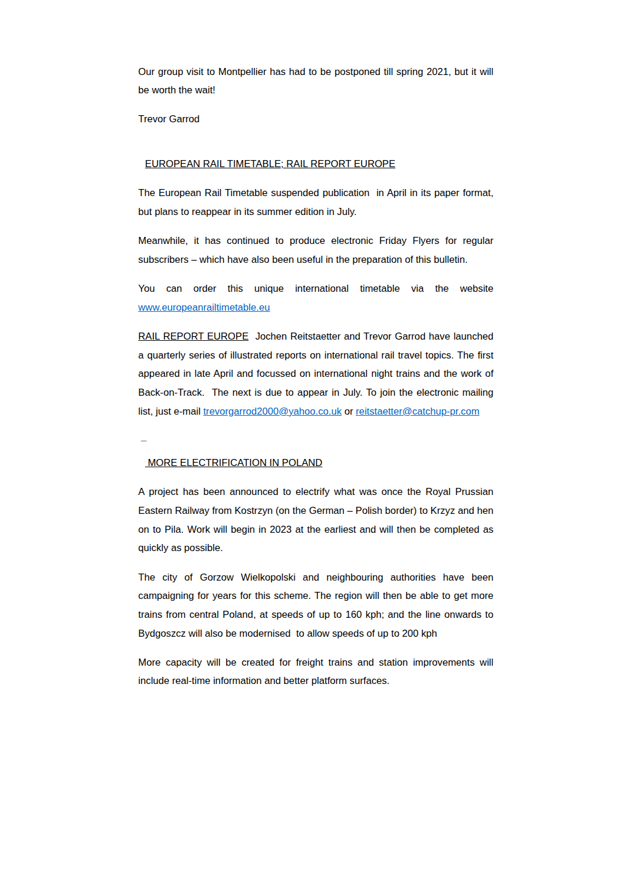Our group visit to Montpellier has had to be postponed till spring 2021, but it will be worth the wait!
Trevor Garrod
EUROPEAN RAIL TIMETABLE; RAIL REPORT EUROPE
The European Rail Timetable suspended publication in April in its paper format, but plans to reappear in its summer edition in July.
Meanwhile, it has continued to produce electronic Friday Flyers for regular subscribers – which have also been useful in the preparation of this bulletin.
You can order this unique international timetable via the website www.europeanrailtimetable.eu
RAIL REPORT EUROPE Jochen Reitstaetter and Trevor Garrod have launched a quarterly series of illustrated reports on international rail travel topics. The first appeared in late April and focussed on international night trains and the work of Back-on-Track. The next is due to appear in July. To join the electronic mailing list, just e-mail trevorgarrod2000@yahoo.co.uk or reitstaetter@catchup-pr.com
–
MORE ELECTRIFICATION IN POLAND
A project has been announced to electrify what was once the Royal Prussian Eastern Railway from Kostrzyn (on the German – Polish border) to Krzyz and hen on to Pila. Work will begin in 2023 at the earliest and will then be completed as quickly as possible.
The city of Gorzow Wielkopolski and neighbouring authorities have been campaigning for years for this scheme. The region will then be able to get more trains from central Poland, at speeds of up to 160 kph; and the line onwards to Bydgoszcz will also be modernised to allow speeds of up to 200 kph
More capacity will be created for freight trains and station improvements will include real-time information and better platform surfaces.